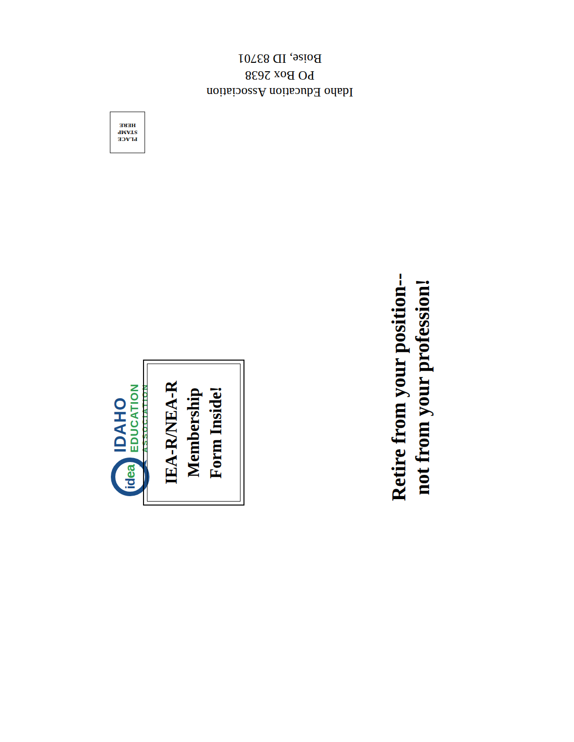Idaho Education Association
PO Box 2638
Boise, ID 83701
PLACE
STAMP
HERE
idea
IDAHO EDUCATION ASSOCIATION
IEA-R/NEA-R
Membership
Form Inside!
Retire from your position--
not from your profession!